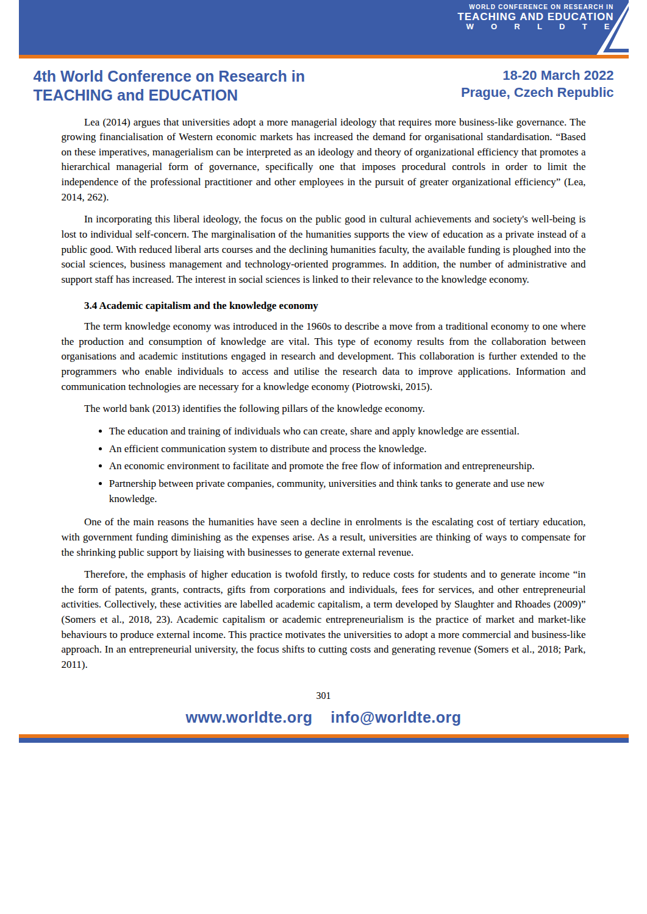WORLD CONFERENCE ON RESEARCH IN
TEACHING AND EDUCATION
W O R L D T E
4th World Conference on Research in
TEACHING and EDUCATION
18-20 March 2022
Prague, Czech Republic
Lea (2014) argues that universities adopt a more managerial ideology that requires more business-like governance. The growing financialisation of Western economic markets has increased the demand for organisational standardisation. “Based on these imperatives, managerialism can be interpreted as an ideology and theory of organizational efficiency that promotes a hierarchical managerial form of governance, specifically one that imposes procedural controls in order to limit the independence of the professional practitioner and other employees in the pursuit of greater organizational efficiency” (Lea, 2014, 262).
In incorporating this liberal ideology, the focus on the public good in cultural achievements and society's well-being is lost to individual self-concern. The marginalisation of the humanities supports the view of education as a private instead of a public good. With reduced liberal arts courses and the declining humanities faculty, the available funding is ploughed into the social sciences, business management and technology-oriented programmes. In addition, the number of administrative and support staff has increased. The interest in social sciences is linked to their relevance to the knowledge economy.
3.4 Academic capitalism and the knowledge economy
The term knowledge economy was introduced in the 1960s to describe a move from a traditional economy to one where the production and consumption of knowledge are vital. This type of economy results from the collaboration between organisations and academic institutions engaged in research and development. This collaboration is further extended to the programmers who enable individuals to access and utilise the research data to improve applications. Information and communication technologies are necessary for a knowledge economy (Piotrowski, 2015).
The world bank (2013) identifies the following pillars of the knowledge economy.
The education and training of individuals who can create, share and apply knowledge are essential.
An efficient communication system to distribute and process the knowledge.
An economic environment to facilitate and promote the free flow of information and entrepreneurship.
Partnership between private companies, community, universities and think tanks to generate and use new knowledge.
One of the main reasons the humanities have seen a decline in enrolments is the escalating cost of tertiary education, with government funding diminishing as the expenses arise. As a result, universities are thinking of ways to compensate for the shrinking public support by liaising with businesses to generate external revenue.
Therefore, the emphasis of higher education is twofold firstly, to reduce costs for students and to generate income “in the form of patents, grants, contracts, gifts from corporations and individuals, fees for services, and other entrepreneurial activities. Collectively, these activities are labelled academic capitalism, a term developed by Slaughter and Rhoades (2009)” (Somers et al., 2018, 23). Academic capitalism or academic entrepreneurialism is the practice of market and market-like behaviours to produce external income. This practice motivates the universities to adopt a more commercial and business-like approach. In an entrepreneurial university, the focus shifts to cutting costs and generating revenue (Somers et al., 2018; Park, 2011).
301
www.worldte.org info@worldte.org